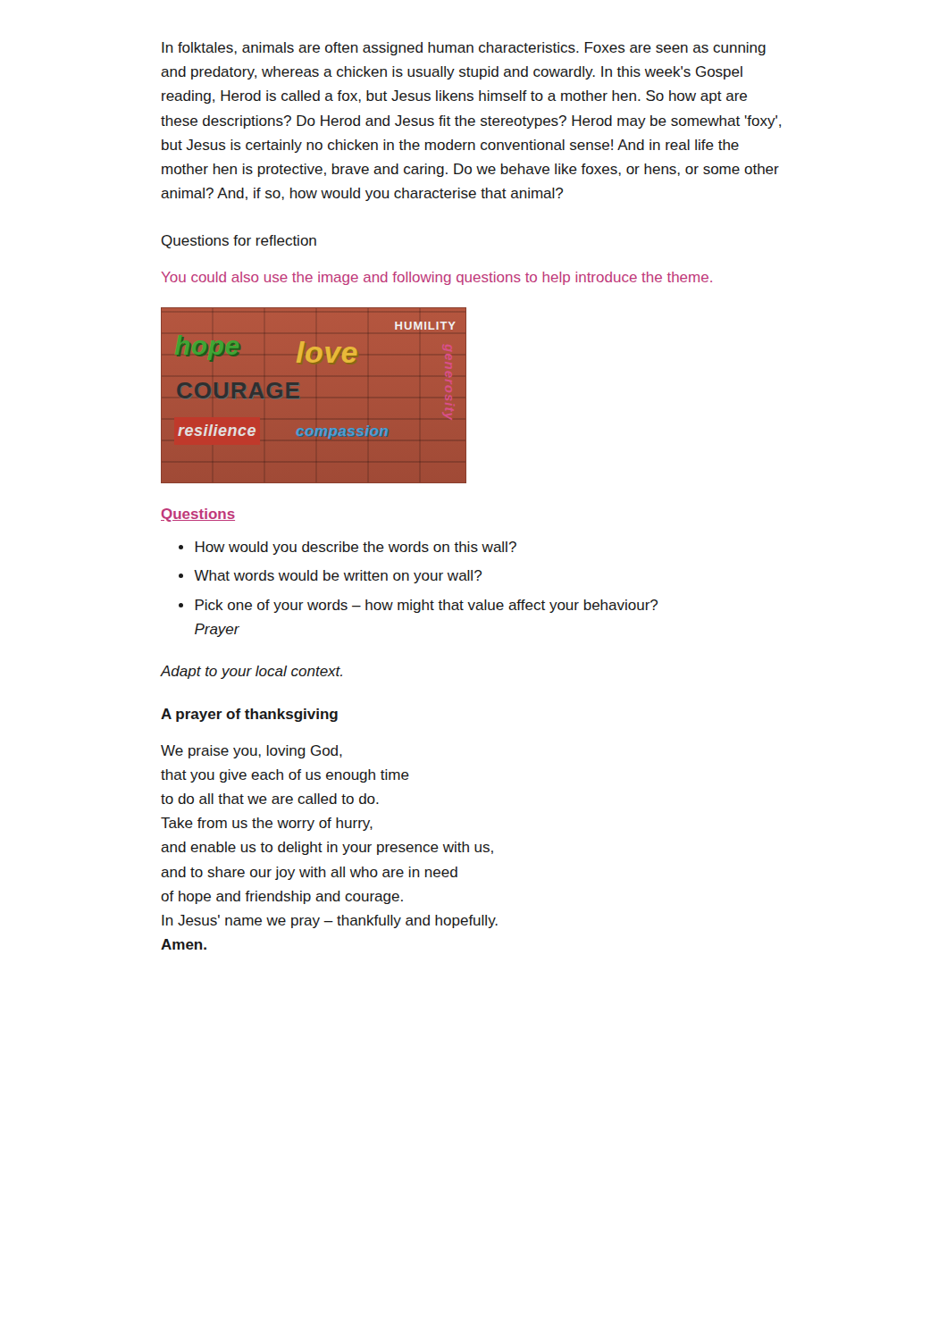In folktales, animals are often assigned human characteristics. Foxes are seen as cunning and predatory, whereas a chicken is usually stupid and cowardly. In this week's Gospel reading, Herod is called a fox, but Jesus likens himself to a mother hen. So how apt are these descriptions? Do Herod and Jesus fit the stereotypes? Herod may be somewhat 'foxy', but Jesus is certainly no chicken in the modern conventional sense! And in real life the mother hen is protective, brave and caring. Do we behave like foxes, or hens, or some other animal? And, if so, how would you characterise that animal?
Questions for reflection
You could also use the image and following questions to help introduce the theme.
hope Love HUMILITY COURAGE Resilience compassion Generosity
Questions
How would you describe the words on this wall?
What words would be written on your wall?
Pick one of your words – how might that value affect your behaviour?
Prayer
Adapt to your local context.
A prayer of thanksgiving
We praise you, loving God,
that you give each of us enough time
to do all that we are called to do.
Take from us the worry of hurry,
and enable us to delight in your presence with us,
and to share our joy with all who are in need
of hope and friendship and courage.
In Jesus' name we pray – thankfully and hopefully.
Amen.